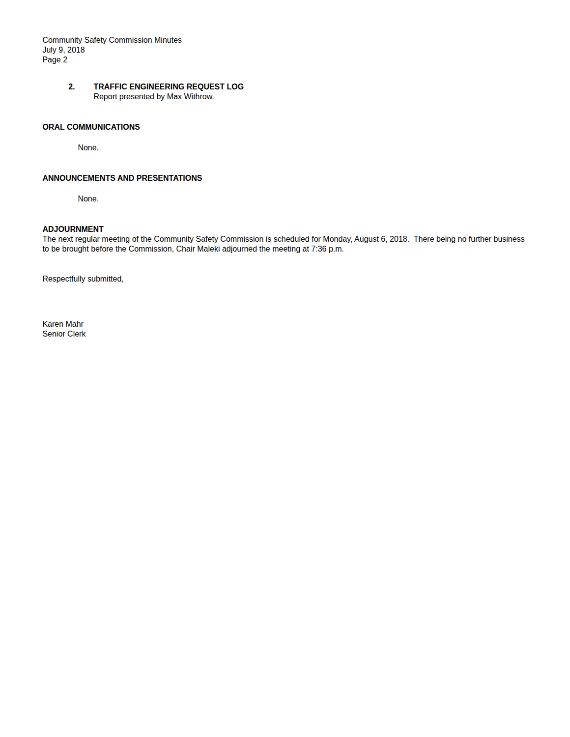Community Safety Commission Minutes
July 9, 2018
Page 2
2. TRAFFIC ENGINEERING REQUEST LOG
Report presented by Max Withrow.
Oral Communications
None.
Announcements and Presentations
None.
Adjournment
The next regular meeting of the Community Safety Commission is scheduled for Monday, August 6, 2018. There being no further business to be brought before the Commission, Chair Maleki adjourned the meeting at 7:36 p.m.
Respectfully submitted,
Karen Mahr
Senior Clerk